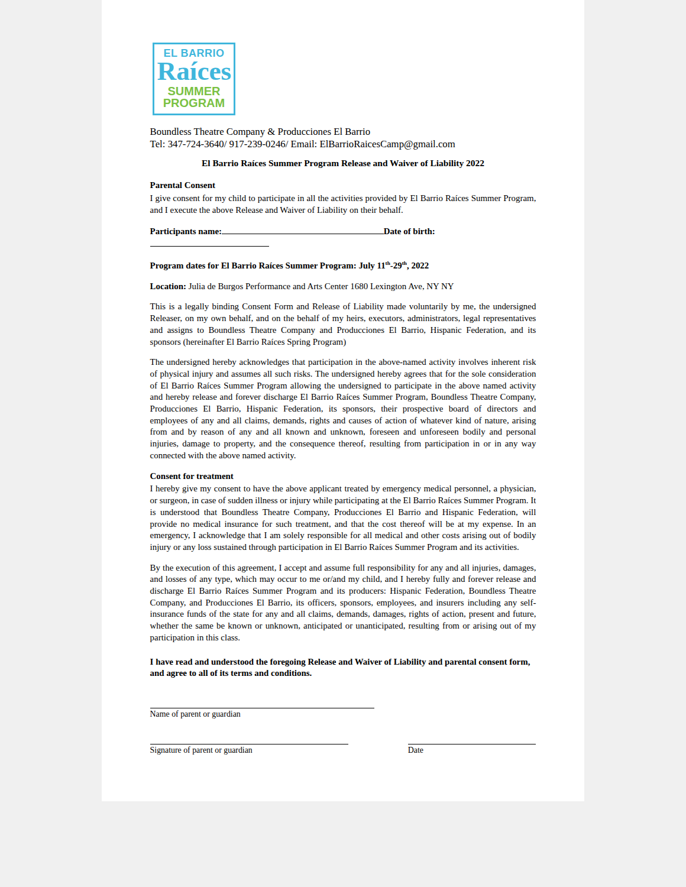EL BARRIO
Raíces
SUMMER
PROGRAM
Boundless Theatre Company & Producciones El Barrio
Tel: 347-724-3640/ 917-239-0246/ Email: ElBarrioRaicesCamp@gmail.com
El Barrio Raíces Summer Program Release and Waiver of Liability 2022
Parental Consent
I give consent for my child to participate in all the activities provided by El Barrio Raíces Summer Program, and I execute the above Release and Waiver of Liability on their behalf.
Participants name: Date of birth:
Program dates for El Barrio Raíces Summer Program: July 11th-29th, 2022
Location: Julia de Burgos Performance and Arts Center 1680 Lexington Ave, NY NY
This is a legally binding Consent Form and Release of Liability made voluntarily by me, the undersigned Releaser, on my own behalf, and on the behalf of my heirs, executors, administrators, legal representatives and assigns to Boundless Theatre Company and Producciones El Barrio, Hispanic Federation, and its sponsors (hereinafter El Barrio Raíces Spring Program)
The undersigned hereby acknowledges that participation in the above-named activity involves inherent risk of physical injury and assumes all such risks. The undersigned hereby agrees that for the sole consideration of El Barrio Raíces Summer Program allowing the undersigned to participate in the above named activity and hereby release and forever discharge El Barrio Raíces Summer Program, Boundless Theatre Company, Producciones El Barrio, Hispanic Federation, its sponsors, their prospective board of directors and employees of any and all claims, demands, rights and causes of action of whatever kind of nature, arising from and by reason of any and all known and unknown, foreseen and unforeseen bodily and personal injuries, damage to property, and the consequence thereof, resulting from participation in or in any way connected with the above named activity.
Consent for treatment
I hereby give my consent to have the above applicant treated by emergency medical personnel, a physician, or surgeon, in case of sudden illness or injury while participating at the El Barrio Raíces Summer Program. It is understood that Boundless Theatre Company, Producciones El Barrio and Hispanic Federation, will provide no medical insurance for such treatment, and that the cost thereof will be at my expense. In an emergency, I acknowledge that I am solely responsible for all medical and other costs arising out of bodily injury or any loss sustained through participation in El Barrio Raíces Summer Program and its activities.
By the execution of this agreement, I accept and assume full responsibility for any and all injuries, damages, and losses of any type, which may occur to me or/and my child, and I hereby fully and forever release and discharge El Barrio Raíces Summer Program and its producers: Hispanic Federation, Boundless Theatre Company, and Producciones El Barrio, its officers, sponsors, employees, and insurers including any self-insurance funds of the state for any and all claims, demands, damages, rights of action, present and future, whether the same be known or unknown, anticipated or unanticipated, resulting from or arising out of my participation in this class.
I have read and understood the foregoing Release and Waiver of Liability and parental consent form, and agree to all of its terms and conditions.
Name of parent or guardian
Signature of parent or guardian
Date